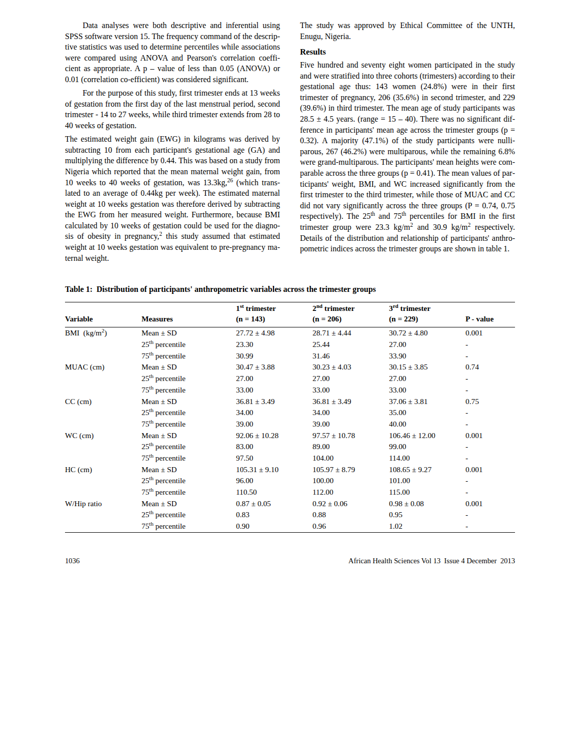Data analyses were both descriptive and inferential using SPSS software version 15. The frequency command of the descriptive statistics was used to determine percentiles while associations were compared using ANOVA and Pearson's correlation coefficient as appropriate. A p – value of less than 0.05 (ANOVA) or 0.01 (correlation co-efficient) was considered significant.
For the purpose of this study, first trimester ends at 13 weeks of gestation from the first day of the last menstrual period, second trimester - 14 to 27 weeks, while third trimester extends from 28 to 40 weeks of gestation.
The estimated weight gain (EWG) in kilograms was derived by subtracting 10 from each participant's gestational age (GA) and multiplying the difference by 0.44. This was based on a study from Nigeria which reported that the mean maternal weight gain, from 10 weeks to 40 weeks of gestation, was 13.3kg,26 (which translated to an average of 0.44kg per week). The estimated maternal weight at 10 weeks gestation was therefore derived by subtracting the EWG from her measured weight. Furthermore, because BMI calculated by 10 weeks of gestation could be used for the diagnosis of obesity in pregnancy,2 this study assumed that estimated weight at 10 weeks gestation was equivalent to pre-pregnancy maternal weight.
The study was approved by Ethical Committee of the UNTH, Enugu, Nigeria.
Results
Five hundred and seventy eight women participated in the study and were stratified into three cohorts (trimesters) according to their gestational age thus: 143 women (24.8%) were in their first trimester of pregnancy, 206 (35.6%) in second trimester, and 229 (39.6%) in third trimester. The mean age of study participants was 28.5 ± 4.5 years. (range = 15 – 40). There was no significant difference in participants' mean age across the trimester groups (p = 0.32). A majority (47.1%) of the study participants were nulliparous, 267 (46.2%) were multiparous, while the remaining 6.8% were grand-multiparous. The participants' mean heights were comparable across the three groups (p = 0.41). The mean values of participants' weight, BMI, and WC increased significantly from the first trimester to the third trimester, while those of MUAC and CC did not vary significantly across the three groups (P = 0.74, 0.75 respectively). The 25th and 75th percentiles for BMI in the first trimester group were 23.3 kg/m2 and 30.9 kg/m2 respectively. Details of the distribution and relationship of participants' anthropometric indices across the trimester groups are shown in table 1.
Table 1: Distribution of participants' anthropometric variables across the trimester groups
| Variable | Measures | 1 st trimester (n = 143) | 2 nd trimester (n = 206) | 3 rd trimester (n = 229) | P - value |
| --- | --- | --- | --- | --- | --- |
| BMI (kg/m 2 ) | Mean ± SD | 27.72 ± 4.98 | 28.71 ± 4.44 | 30.72 ± 4.80 | 0.001 |
| | 25 th percentile | 23.30 | 25.44 | 27.00 | - |
| | 75 th percentile | 30.99 | 31.46 | 33.90 | - |
| MUAC (cm) | Mean ± SD | 30.47 ± 3.88 | 30.23 ± 4.03 | 30.15 ± 3.85 | 0.74 |
| | 25 th percentile | 27.00 | 27.00 | 27.00 | - |
| | 75 th percentile | 33.00 | 33.00 | 33.00 | - |
| CC (cm) | Mean ± SD | 36.81 ± 3.49 | 36.81 ± 3.49 | 37.06 ± 3.81 | 0.75 |
| | 25 th percentile | 34.00 | 34.00 | 35.00 | - |
| | 75 th percentile | 39.00 | 39.00 | 40.00 | - |
| WC (cm) | Mean ± SD | 92.06 ± 10.28 | 97.57 ± 10.78 | 106.46 ± 12.00 | 0.001 |
| | 25 th percentile | 83.00 | 89.00 | 99.00 | - |
| | 75 th percentile | 97.50 | 104.00 | 114.00 | - |
| HC (cm) | Mean ± SD | 105.31 ± 9.10 | 105.97 ± 8.79 | 108.65 ± 9.27 | 0.001 |
| | 25 th percentile | 96.00 | 100.00 | 101.00 | - |
| | 75 th percentile | 110.50 | 112.00 | 115.00 | - |
| W/Hip ratio | Mean ± SD | 0.87 ± 0.05 | 0.92 ± 0.06 | 0.98 ± 0.08 | 0.001 |
| | 25 th percentile | 0.83 | 0.88 | 0.95 | - |
| | 75 th percentile | 0.90 | 0.96 | 1.02 | - |
1036
African Health Sciences Vol 13 Issue 4 December 2013